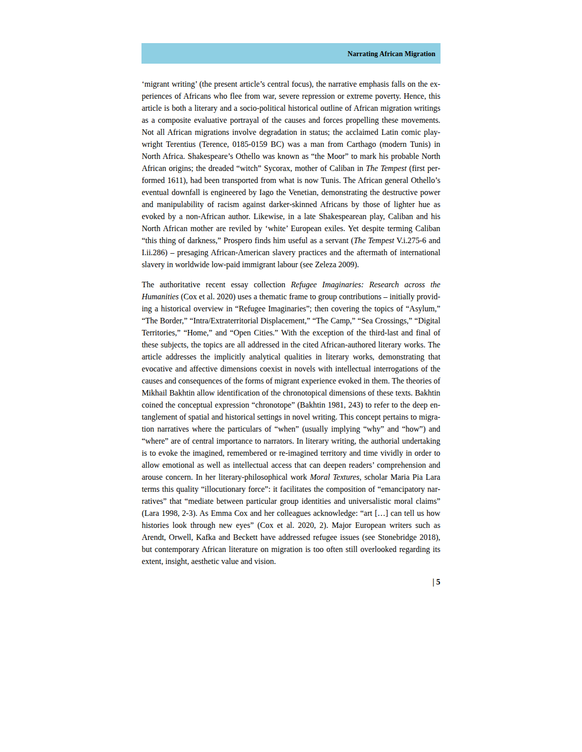Narrating African Migration
‘migrant writing’ (the present article’s central focus), the narrative emphasis falls on the experiences of Africans who flee from war, severe repression or extreme poverty. Hence, this article is both a literary and a socio-political historical outline of African migration writings as a composite evaluative portrayal of the causes and forces propelling these movements. Not all African migrations involve degradation in status; the acclaimed Latin comic playwright Terentius (Terence, 0185-0159 BC) was a man from Carthago (modern Tunis) in North Africa. Shakespeare’s Othello was known as “the Moor” to mark his probable North African origins; the dreaded “witch” Sycorax, mother of Caliban in The Tempest (first performed 1611), had been transported from what is now Tunis. The African general Othello’s eventual downfall is engineered by Iago the Venetian, demonstrating the destructive power and manipulability of racism against darker-skinned Africans by those of lighter hue as evoked by a non-African author. Likewise, in a late Shakespearean play, Caliban and his North African mother are reviled by ‘white’ European exiles. Yet despite terming Caliban “this thing of darkness,” Prospero finds him useful as a servant (The Tempest V.i.275-6 and I.ii.286) – presaging African-American slavery practices and the aftermath of international slavery in worldwide low-paid immigrant labour (see Zeleza 2009).
The authoritative recent essay collection Refugee Imaginaries: Research across the Humanities (Cox et al. 2020) uses a thematic frame to group contributions – initially providing a historical overview in “Refugee Imaginaries”; then covering the topics of “Asylum,” “The Border,” “Intra/Extraterritorial Displacement,” “The Camp,” “Sea Crossings,” “Digital Territories,” “Home,” and “Open Cities.” With the exception of the third-last and final of these subjects, the topics are all addressed in the cited African-authored literary works. The article addresses the implicitly analytical qualities in literary works, demonstrating that evocative and affective dimensions coexist in novels with intellectual interrogations of the causes and consequences of the forms of migrant experience evoked in them. The theories of Mikhail Bakhtin allow identification of the chronotopical dimensions of these texts. Bakhtin coined the conceptual expression “chronotope” (Bakhtin 1981, 243) to refer to the deep entanglement of spatial and historical settings in novel writing. This concept pertains to migration narratives where the particulars of “when” (usually implying “why” and “how”) and “where” are of central importance to narrators. In literary writing, the authorial undertaking is to evoke the imagined, remembered or re-imagined territory and time vividly in order to allow emotional as well as intellectual access that can deepen readers’ comprehension and arouse concern. In her literary-philosophical work Moral Textures, scholar Maria Pia Lara terms this quality “illocutionary force”: it facilitates the composition of “emancipatory narratives” that “mediate between particular group identities and universalistic moral claims” (Lara 1998, 2-3). As Emma Cox and her colleagues acknowledge: “art […] can tell us how histories look through new eyes” (Cox et al. 2020, 2). Major European writers such as Arendt, Orwell, Kafka and Beckett have addressed refugee issues (see Stonebridge 2018), but contemporary African literature on migration is too often still overlooked regarding its extent, insight, aesthetic value and vision.
| 5